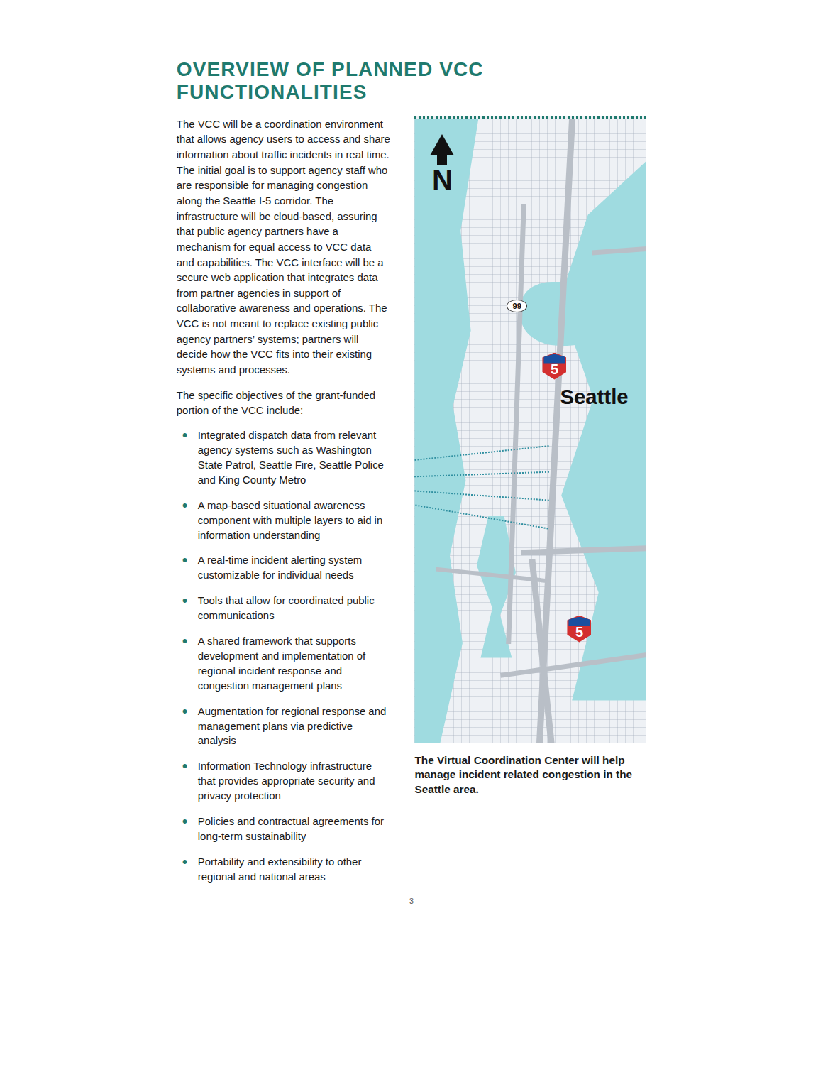Overview of Planned VCC Functionalities
The VCC will be a coordination environment that allows agency users to access and share information about traffic incidents in real time. The initial goal is to support agency staff who are responsible for managing congestion along the Seattle I-5 corridor. The infrastructure will be cloud-based, assuring that public agency partners have a mechanism for equal access to VCC data and capabilities. The VCC interface will be a secure web application that integrates data from partner agencies in support of collaborative awareness and operations. The VCC is not meant to replace existing public agency partners’ systems; partners will decide how the VCC fits into their existing systems and processes.
The specific objectives of the grant-funded portion of the VCC include:
Integrated dispatch data from relevant agency systems such as Washington State Patrol, Seattle Fire, Seattle Police and King County Metro
A map-based situational awareness component with multiple layers to aid in information understanding
A real-time incident alerting system customizable for individual needs
Tools that allow for coordinated public communications
A shared framework that supports development and implementation of regional incident response and congestion management plans
Augmentation for regional response and management plans via predictive analysis
Information Technology infrastructure that provides appropriate security and privacy protection
Policies and contractual agreements for long-term sustainability
Portability and extensibility to other regional and national areas
520
99
5
5
90
Seattle
N
The Virtual Coordination Center will help manage incident related congestion in the Seattle area.
3